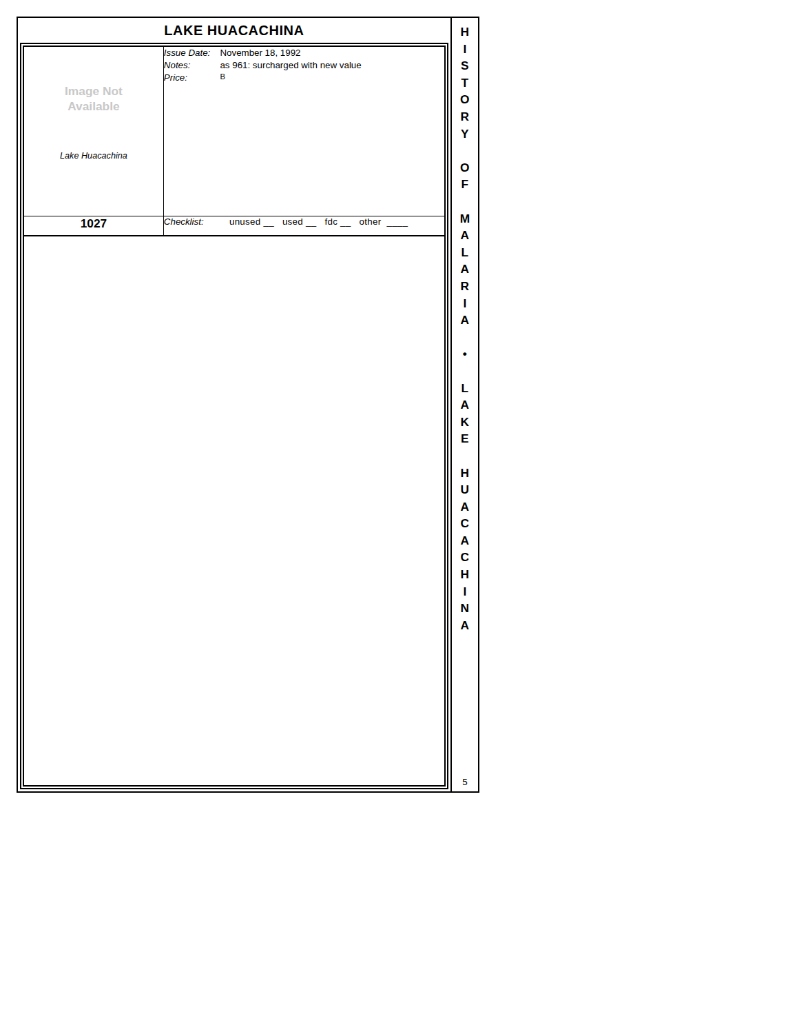LAKE HUACACHINA
| Image Not Available Lake Huacachina | Issue Date: November 18, 1992 Notes: as 961: surcharged with new value Price: B |
| 1027 | Checklist: unused __ used __ fdc __ other ____ |
H
I
S
T
O
R
Y
O
F
M
A
L
A
R
I
A
•
L
A
K
E
H
U
A
C
A
C
H
I
N
A
5